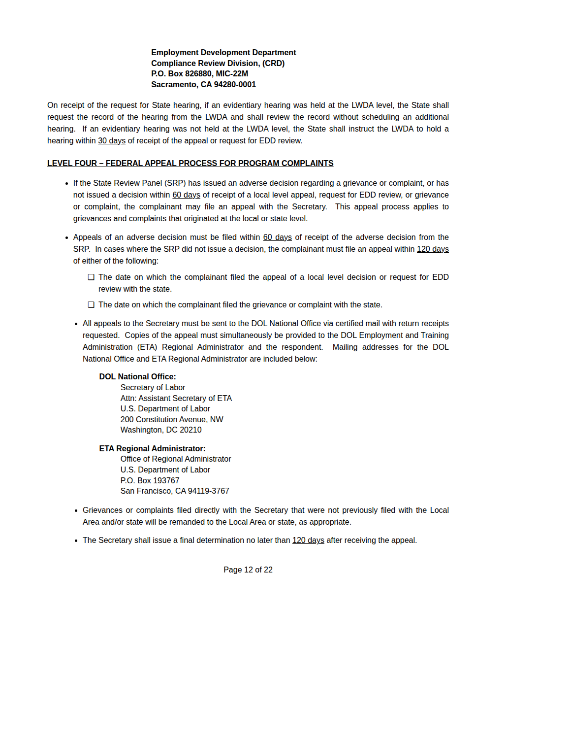Employment Development Department
Compliance Review Division, (CRD)
P.O. Box 826880, MIC-22M
Sacramento, CA 94280-0001
On receipt of the request for State hearing, if an evidentiary hearing was held at the LWDA level, the State shall request the record of the hearing from the LWDA and shall review the record without scheduling an additional hearing. If an evidentiary hearing was not held at the LWDA level, the State shall instruct the LWDA to hold a hearing within 30 days of receipt of the appeal or request for EDD review.
LEVEL FOUR – FEDERAL APPEAL PROCESS FOR PROGRAM COMPLAINTS
If the State Review Panel (SRP) has issued an adverse decision regarding a grievance or complaint, or has not issued a decision within 60 days of receipt of a local level appeal, request for EDD review, or grievance or complaint, the complainant may file an appeal with the Secretary. This appeal process applies to grievances and complaints that originated at the local or state level.
Appeals of an adverse decision must be filed within 60 days of receipt of the adverse decision from the SRP. In cases where the SRP did not issue a decision, the complainant must file an appeal within 120 days of either of the following:
The date on which the complainant filed the appeal of a local level decision or request for EDD review with the state.
The date on which the complainant filed the grievance or complaint with the state.
All appeals to the Secretary must be sent to the DOL National Office via certified mail with return receipts requested. Copies of the appeal must simultaneously be provided to the DOL Employment and Training Administration (ETA) Regional Administrator and the respondent. Mailing addresses for the DOL National Office and ETA Regional Administrator are included below:
DOL National Office:
Secretary of Labor
Attn: Assistant Secretary of ETA
U.S. Department of Labor
200 Constitution Avenue, NW
Washington, DC 20210
ETA Regional Administrator:
Office of Regional Administrator
U.S. Department of Labor
P.O. Box 193767
San Francisco, CA 94119-3767
Grievances or complaints filed directly with the Secretary that were not previously filed with the Local Area and/or state will be remanded to the Local Area or state, as appropriate.
The Secretary shall issue a final determination no later than 120 days after receiving the appeal.
Page 12 of 22